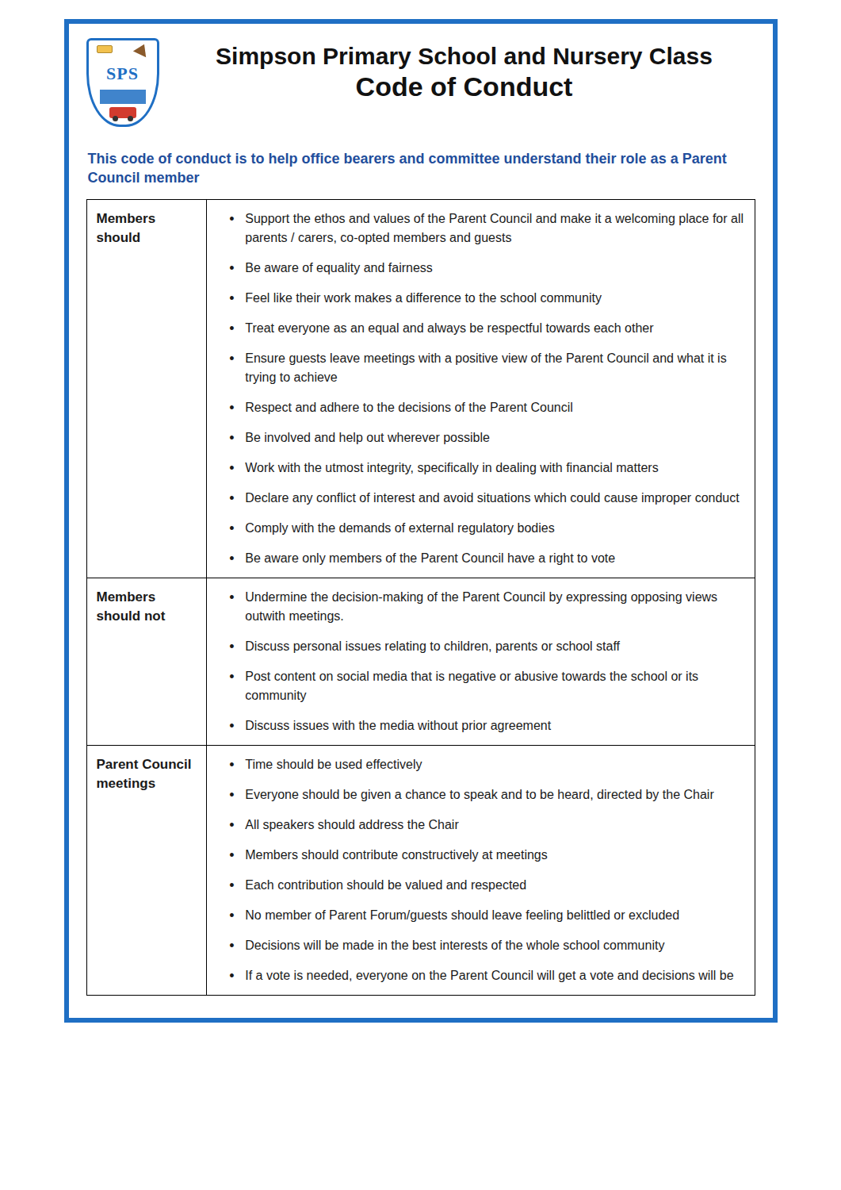SPS
Simpson Primary School and Nursery Class
Code of Conduct
This code of conduct is to help office bearers and committee understand their role as a Parent Council member
| Members should | Support the ethos and values of the Parent Council and make it a welcoming place for all parents / carers, co-opted members and guests Be aware of equality and fairness Feel like their work makes a difference to the school community Treat everyone as an equal and always be respectful towards each other Ensure guests leave meetings with a positive view of the Parent Council and what it is trying to achieve Respect and adhere to the decisions of the Parent Council Be involved and help out wherever possible Work with the utmost integrity, specifically in dealing with financial matters Declare any conflict of interest and avoid situations which could cause improper conduct Comply with the demands of external regulatory bodies Be aware only members of the Parent Council have a right to vote |
| Members should not | Undermine the decision-making of the Parent Council by expressing opposing views outwith meetings. Discuss personal issues relating to children, parents or school staff Post content on social media that is negative or abusive towards the school or its community Discuss issues with the media without prior agreement |
| Parent Council meetings | Time should be used effectively Everyone should be given a chance to speak and to be heard, directed by the Chair All speakers should address the Chair Members should contribute constructively at meetings Each contribution should be valued and respected No member of Parent Forum/guests should leave feeling belittled or excluded Decisions will be made in the best interests of the whole school community If a vote is needed, everyone on the Parent Council will get a vote and decisions will be |